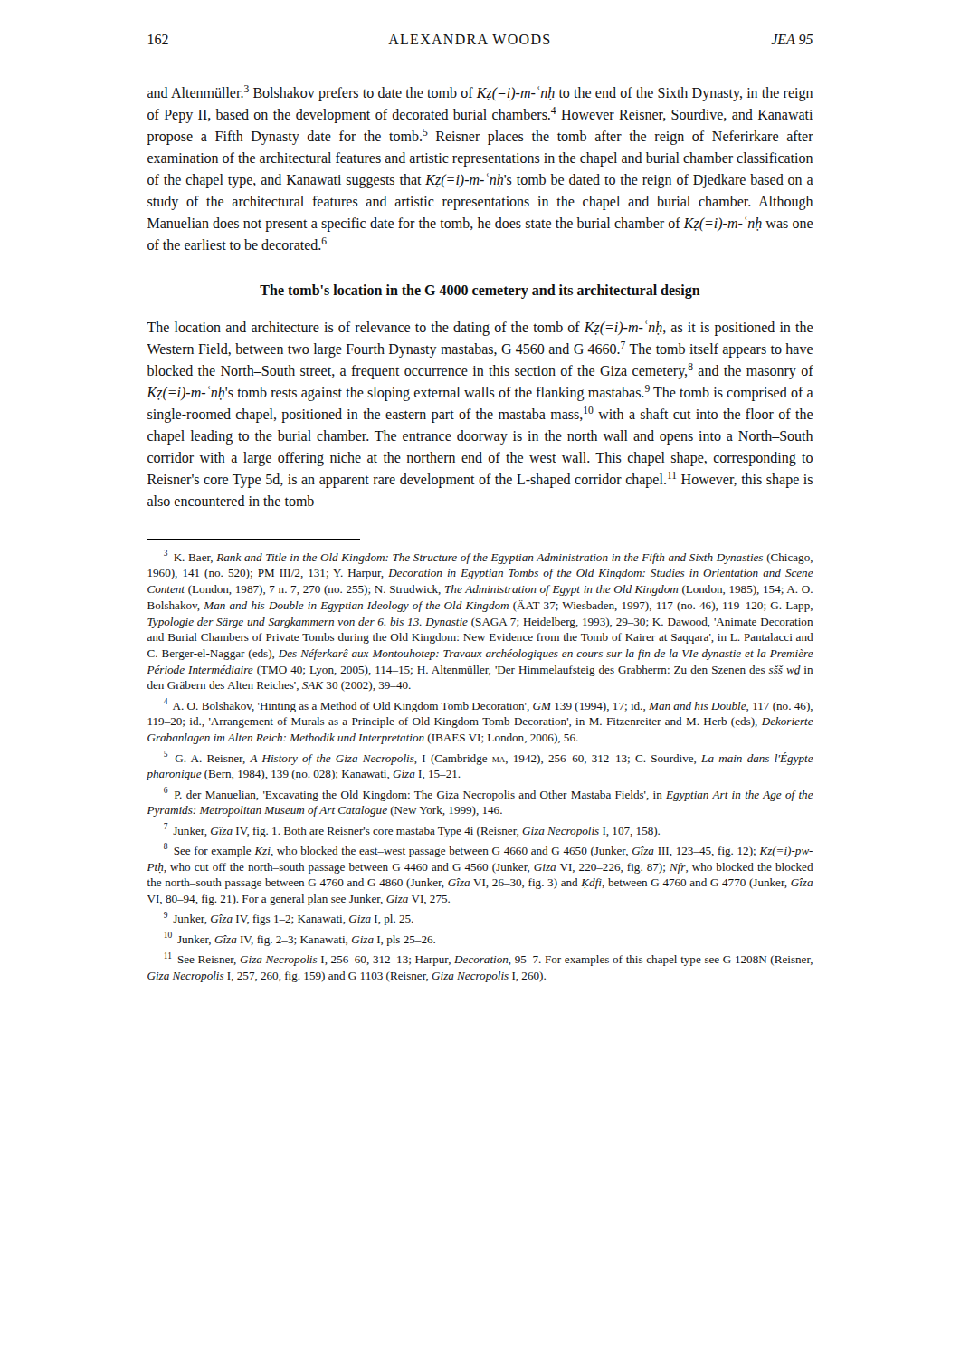162 ALEXANDRA WOODS JEA 95
and Altenmüller.3 Bolshakov prefers to date the tomb of Kẓ(=i)-m-ʿnḥ to the end of the Sixth Dynasty, in the reign of Pepy II, based on the development of decorated burial chambers.4 However Reisner, Sourdive, and Kanawati propose a Fifth Dynasty date for the tomb.5 Reisner places the tomb after the reign of Neferirkare after examination of the architectural features and artistic representations in the chapel and burial chamber classification of the chapel type, and Kanawati suggests that Kẓ(=i)-m-ʿnḥ's tomb be dated to the reign of Djedkare based on a study of the architectural features and artistic representations in the chapel and burial chamber. Although Manuelian does not present a specific date for the tomb, he does state the burial chamber of Kẓ(=i)-m-ʿnḥ was one of the earliest to be decorated.6
The tomb's location in the G 4000 cemetery and its architectural design
The location and architecture is of relevance to the dating of the tomb of Kẓ(=i)-m-ʿnḥ, as it is positioned in the Western Field, between two large Fourth Dynasty mastabas, G 4560 and G 4660.7 The tomb itself appears to have blocked the North–South street, a frequent occurrence in this section of the Giza cemetery,8 and the masonry of Kẓ(=i)-m-ʿnḥ's tomb rests against the sloping external walls of the flanking mastabas.9 The tomb is comprised of a single-roomed chapel, positioned in the eastern part of the mastaba mass,10 with a shaft cut into the floor of the chapel leading to the burial chamber. The entrance doorway is in the north wall and opens into a North–South corridor with a large offering niche at the northern end of the west wall. This chapel shape, corresponding to Reisner's core Type 5d, is an apparent rare development of the L-shaped corridor chapel.11 However, this shape is also encountered in the tomb
3 K. Baer, Rank and Title in the Old Kingdom: The Structure of the Egyptian Administration in the Fifth and Sixth Dynasties (Chicago, 1960), 141 (no. 520); PM III/2, 131; Y. Harpur, Decoration in Egyptian Tombs of the Old Kingdom: Studies in Orientation and Scene Content (London, 1987), 7 n. 7, 270 (no. 255); N. Strudwick, The Administration of Egypt in the Old Kingdom (London, 1985), 154; A. O. Bolshakov, Man and his Double in Egyptian Ideology of the Old Kingdom (ÄAT 37; Wiesbaden, 1997), 117 (no. 46), 119–120; G. Lapp, Typologie der Särge und Sargkammern von der 6. bis 13. Dynastie (SAGA 7; Heidelberg, 1993), 29–30; K. Dawood, 'Animate Decoration and Burial Chambers of Private Tombs during the Old Kingdom: New Evidence from the Tomb of Kairer at Saqqara', in L. Pantalacci and C. Berger-el-Naggar (eds), Des Néferkarê aux Montouhotep: Travaux archéologiques en cours sur la fin de la VIe dynastie et la Première Période Intermédiaire (TMO 40; Lyon, 2005), 114–15; H. Altenmüller, 'Der Himmelaufsteig des Grabherrn: Zu den Szenen des sšš wḏ in den Gräbern des Alten Reiches', SAK 30 (2002), 39–40.
4 A. O. Bolshakov, 'Hinting as a Method of Old Kingdom Tomb Decoration', GM 139 (1994), 17; id., Man and his Double, 117 (no. 46), 119–20; id., 'Arrangement of Murals as a Principle of Old Kingdom Tomb Decoration', in M. Fitzenreiter and M. Herb (eds), Dekorierte Grabanlagen im Alten Reich: Methodik und Interpretation (IBAES VI; London, 2006), 56.
5 G. A. Reisner, A History of the Giza Necropolis, I (Cambridge ma, 1942), 256–60, 312–13; C. Sourdive, La main dans l'Égypte pharonique (Bern, 1984), 139 (no. 028); Kanawati, Giza I, 15–21.
6 P. der Manuelian, 'Excavating the Old Kingdom: The Giza Necropolis and Other Mastaba Fields', in Egyptian Art in the Age of the Pyramids: Metropolitan Museum of Art Catalogue (New York, 1999), 146.
7 Junker, Gîza IV, fig. 1. Both are Reisner's core mastaba Type 4i (Reisner, Giza Necropolis I, 107, 158).
8 See for example Kẓi, who blocked the east–west passage between G 4660 and G 4650 (Junker, Gîza III, 123–45, fig. 12); Kẓ(=i)-pw-Ptḥ, who cut off the north–south passage between G 4460 and G 4560 (Junker, Giza VI, 220–226, fig. 87); Nfr, who blocked the blocked the north–south passage between G 4760 and G 4860 (Junker, Gîza VI, 26–30, fig. 3) and Ḳdfi, between G 4760 and G 4770 (Junker, Gîza VI, 80–94, fig. 21). For a general plan see Junker, Giza VI, 275.
9 Junker, Gîza IV, figs 1–2; Kanawati, Giza I, pl. 25.
10 Junker, Gîza IV, fig. 2–3; Kanawati, Giza I, pls 25–26.
11 See Reisner, Giza Necropolis I, 256–60, 312–13; Harpur, Decoration, 95–7. For examples of this chapel type see G 1208N (Reisner, Giza Necropolis I, 257, 260, fig. 159) and G 1103 (Reisner, Giza Necropolis I, 260).